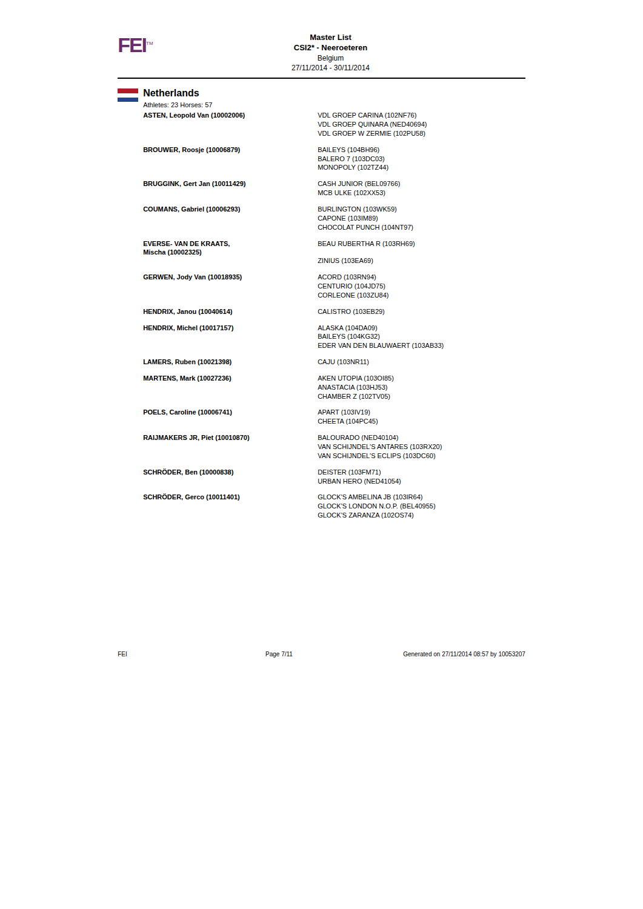FEITM
Master List
CSI2* - Neeroeteren
Belgium
27/11/2014 - 30/11/2014
Netherlands
Athletes: 23 Horses: 57
ASTEN, Leopold Van (10002006)
VDL GROEP CARINA (102NF76)
VDL GROEP QUINARA (NED40694)
VDL GROEP W ZERMIE (102PU58)
BROUWER, Roosje (10006879)
BAILEYS (104BH96)
BALERO 7 (103DC03)
MONOPOLY (102TZ44)
BRUGGINK, Gert Jan (10011429)
CASH JUNIOR (BEL09766)
MCB ULKE (102XX53)
COUMANS, Gabriel (10006293)
BURLINGTON (103WK59)
CAPONE (103IM89)
CHOCOLAT PUNCH (104NT97)
EVERSE- VAN DE KRAATS,
Mischa (10002325)
BEAU RUBERTHA R (103RH69)
ZINIUS (103EA69)
GERWEN, Jody Van (10018935)
ACORD (103RN94)
CENTURIO (104JD75)
CORLEONE (103ZU84)
HENDRIX, Janou (10040614)
CALISTRO (103EB29)
HENDRIX, Michel (10017157)
ALASKA (104DA09)
BAILEYS (104KG32)
EDER VAN DEN BLAUWAERT (103AB33)
LAMERS, Ruben (10021398)
CAJU (103NR11)
MARTENS, Mark (10027236)
AKEN UTOPIA (103OI85)
ANASTACIA (103HJ53)
CHAMBER Z (102TV05)
POELS, Caroline (10006741)
APART (103IV19)
CHEETA (104PC45)
RAIJMAKERS JR, Piet (10010870)
BALOURADO (NED40104)
VAN SCHIJNDEL'S ANTARES (103RX20)
VAN SCHIJNDEL'S ECLIPS (103DC60)
SCHRÖDER, Ben (10000838)
DEISTER (103FM71)
URBAN HERO (NED41054)
SCHRÖDER, Gerco (10011401)
GLOCK'S AMBELINA JB (103IR64)
GLOCK'S LONDON N.O.P. (BEL40955)
GLOCK'S ZARANZA (102OS74)
FEI
Page 7/11
Generated on 27/11/2014 08:57 by 10053207